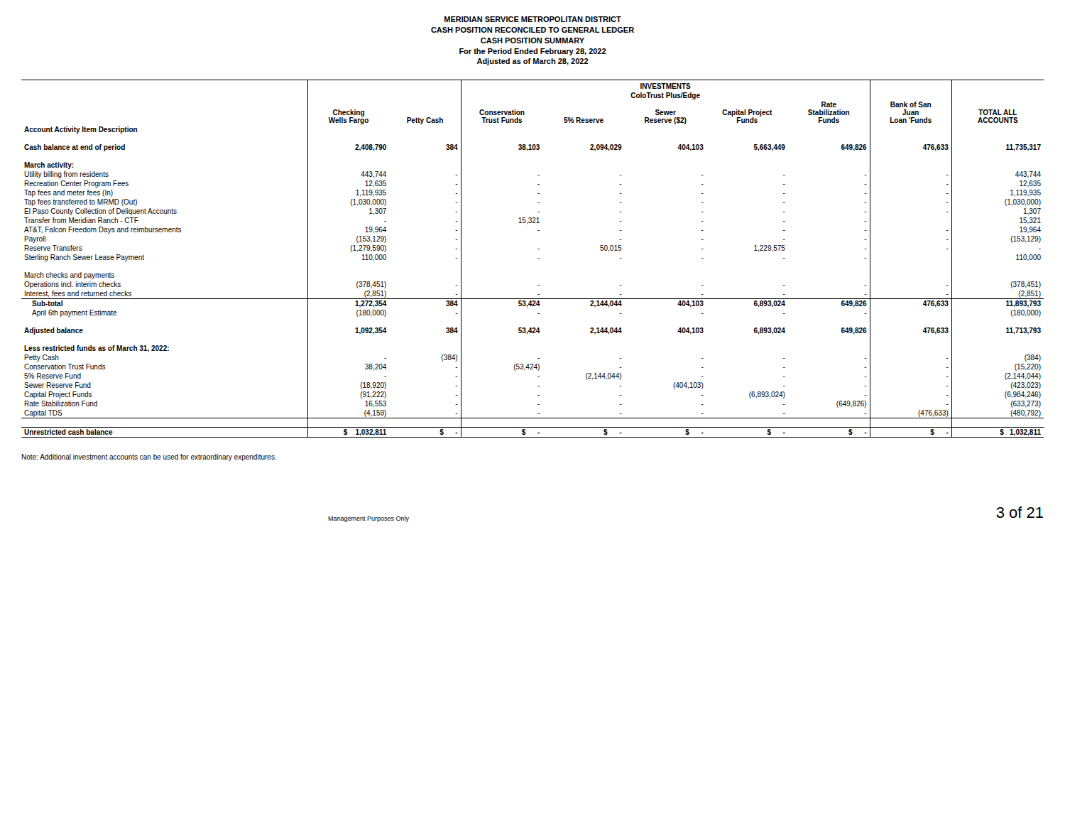MERIDIAN SERVICE METROPOLITAN DISTRICT
CASH POSITION RECONCILED TO GENERAL LEDGER
CASH POSITION SUMMARY
For the Period Ended February 28, 2022
Adjusted as of March 28, 2022
| | | | INVESTMENTS | | |
| | | | ColoTrust Plus/Edge | | |
| | Checking Wells Fargo | Petty Cash | Conservation Trust Funds | 5% Reserve | Sewer Reserve ($2) | Capital Project Funds | Rate Stabilization Funds | Bank of San Juan Loan 'Funds | TOTAL ALL ACCOUNTS |
| Account Activity Item Description | | | | | | | | | |
| Cash balance at end of period | 2,408,790 | 384 | 38,103 | 2,094,029 | 404,103 | 5,663,449 | 649,826 | 476,633 | 11,735,317 |
| March activity: | | | | | | | | | |
| Utility billing from residents | 443,744 | - | - | - | - | - | - | - | 443,744 |
| Recreation Center Program Fees | 12,635 | - | - | - | - | - | - | - | 12,635 |
| Tap fees and meter fees (In) | 1,119,935 | - | - | - | - | - | - | - | 1,119,935 |
| Tap fees transferred to MRMD (Out) | (1,030,000) | - | - | - | - | - | - | - | (1,030,000) |
| El Paso County Collection of Deliquent Accounts | 1,307 | - | - | - | - | - | - | - | 1,307 |
| Transfer from Meridian Ranch - CTF | - | - | 15,321 | - | - | - | - | | 15,321 |
| AT&T, Falcon Freedom Days and reimbursements | 19,964 | - | - | - | - | - | - | - | 19,964 |
| Payroll | (153,129) | - | | - | - | - | - | - | (153,129) |
| Reserve Transfers | (1,279,590) | - | - | 50,015 | - | 1,229,575 | - | - | - |
| Sterling Ranch Sewer Lease Payment | 110,000 | - | - | - | - | - | - | | 110,000 |
| March checks and payments | | | | | | | | | |
| Operations incl. interim checks | (378,451) | - | - | - | - | - | - | - | (378,451) |
| Interest, fees and returned checks | (2,851) | - | - | - | - | - | - | - | (2,851) |
| Sub-total | 1,272,354 | 384 | 53,424 | 2,144,044 | 404,103 | 6,893,024 | 649,826 | 476,633 | 11,893,793 |
| April 6th payment Estimate | (180,000) | - | - | - | - | - | - | | (180,000) |
| Adjusted balance | 1,092,354 | 384 | 53,424 | 2,144,044 | 404,103 | 6,893,024 | 649,826 | 476,633 | 11,713,793 |
| Less restricted funds as of March 31, 2022: | | | | | | | | | |
| Petty Cash | - | (384) | - | - | - | - | - | - | (384) |
| Conservation Trust Funds | 38,204 | - | (53,424) | - | - | - | - | - | (15,220) |
| 5% Reserve Fund | - | - | - | (2,144,044) | - | - | - | - | (2,144,044) |
| Sewer Reserve Fund | (18,920) | - | - | - | (404,103) | - | - | - | (423,023) |
| Capital Project Funds | (91,222) | - | - | - | - | (6,893,024) | - | - | (6,984,246) |
| Rate Stabilization Fund | 16,553 | - | - | - | - | - | (649,826) | - | (633,273) |
| Capital TDS | (4,159) | - | - | - | - | - | - | (476,633) | (480,792) |
| Unrestricted cash balance | $ 1,032,811 | $ - | $ - | $ - | $ - | $ - | $ - | $ - | $ 1,032,811 |
Note: Additional investment accounts can be used for extraordinary expenditures.
Management Purposes Only
3 of 21